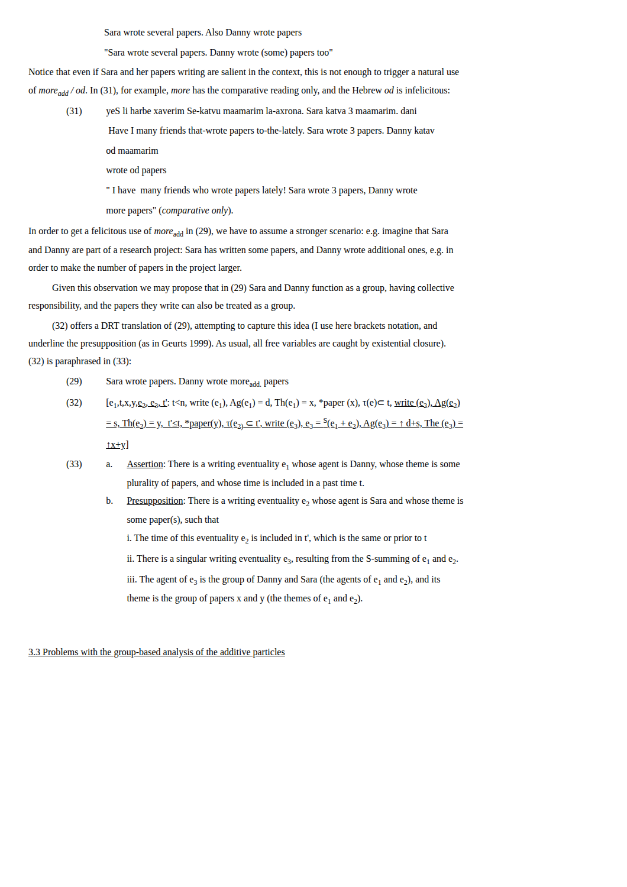Sara wrote several papers. Also Danny wrote papers
"Sara wrote several papers. Danny wrote (some) papers too"
Notice that even if Sara and her papers writing are salient in the context, this is not enough to trigger a natural use of moreadd / od. In (31), for example, more has the comparative reading only, and the Hebrew od is infelicitous:
(31)
yeS li harbe xaverim Se-katvu maamarim la-axrona. Sara katva 3 maamarim. dani
Have I many friends that-wrote papers to-the-lately. Sara wrote 3 papers. Danny katav
od maamarim
wrote od papers
" I have many friends who wrote papers lately! Sara wrote 3 papers, Danny wrote
more papers" (comparative only).
In order to get a felicitous use of moreadd in (29), we have to assume a stronger scenario: e.g. imagine that Sara and Danny are part of a research project: Sara has written some papers, and Danny wrote additional ones, e.g. in order to make the number of papers in the project larger.
Given this observation we may propose that in (29) Sara and Danny function as a group, having collective responsibility, and the papers they write can also be treated as a group.
(32) offers a DRT translation of (29), attempting to capture this idea (I use here brackets notation, and underline the presupposition (as in Geurts 1999). As usual, all free variables are caught by existential closure). (32) is paraphrased in (33):
(29)
Sara wrote papers. Danny wrote moreadd. papers
(32)
[e1,t,x,y,e2, e3, t': t<n, write (e1), Ag(e1) = d, Th(e1) = x, *paper (x), τ(e)⊂ t, write (e2), Ag(e2) = s, Th(e2) = y, t'≤t, *paper(y), τ(e2) ⊂ t', write (e3), e3 = S(e1 + e2), Ag(e3) = ↑ d+s, The (e3) = ↑x+y]
(33)
a.
Assertion: There is a writing eventuality e1 whose agent is Danny, whose theme is some plurality of papers, and whose time is included in a past time t.
b.
Presupposition: There is a writing eventuality e2 whose agent is Sara and whose theme is some paper(s), such that
i. The time of this eventuality e2 is included in t', which is the same or prior to t
ii. There is a singular writing eventuality e3, resulting from the S-summing of e1 and e2.
iii. The agent of e3 is the group of Danny and Sara (the agents of e1 and e2), and its theme is the group of papers x and y (the themes of e1 and e2).
3.3 Problems with the group-based analysis of the additive particles